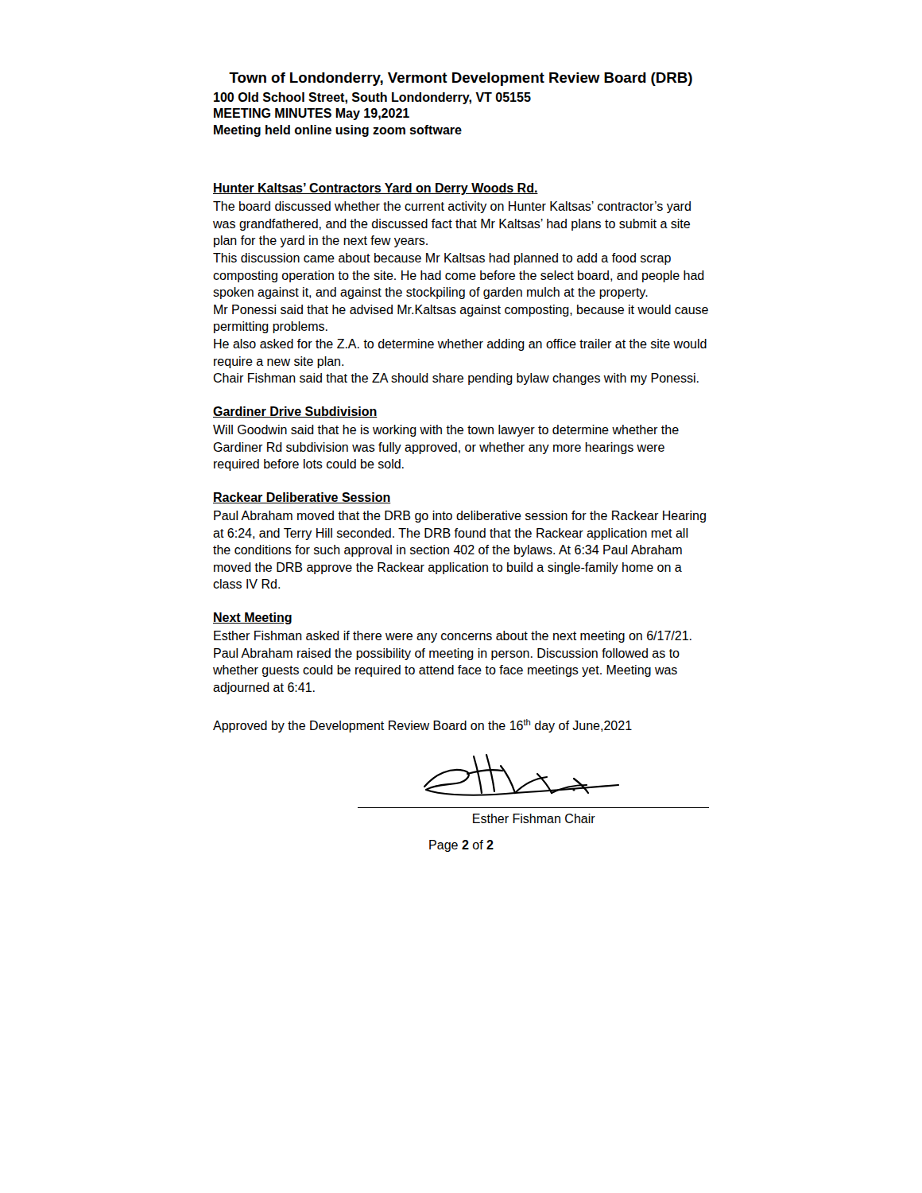Town of Londonderry, Vermont Development Review Board (DRB)
100 Old School Street, South Londonderry, VT 05155
MEETING MINUTES May 19,2021
Meeting held online using zoom software
Hunter Kaltsas’ Contractors Yard on Derry Woods Rd.
The board discussed whether the current activity on Hunter Kaltsas’ contractor’s yard was grandfathered, and the discussed fact that Mr Kaltsas’ had plans to submit a site plan for the yard in the next few years.
This discussion came about because Mr Kaltsas had planned to add a food scrap composting operation to the site. He had come before the select board, and people had spoken against it, and against the stockpiling of garden mulch at the property.
Mr Ponessi said that he advised Mr.Kaltsas against composting, because it would cause permitting problems.
He also asked for the Z.A. to determine whether adding an office trailer at the site would require a new site plan.
Chair Fishman said that the ZA should share pending bylaw changes with my Ponessi.
Gardiner Drive Subdivision
Will Goodwin said that he is working with the town lawyer to determine whether the Gardiner Rd subdivision was fully approved, or whether any more hearings were required before lots could be sold.
Rackear Deliberative Session
Paul Abraham moved that the DRB go into deliberative session for the Rackear Hearing at 6:24, and Terry Hill seconded. The DRB found that the Rackear application met all the conditions for such approval in section 402 of the bylaws. At 6:34 Paul Abraham moved the DRB approve the Rackear application to build a single-family home on a class IV Rd.
Next Meeting
Esther Fishman asked if there were any concerns about the next meeting on 6/17/21. Paul Abraham raised the possibility of meeting in person. Discussion followed as to whether guests could be required to attend face to face meetings yet. Meeting was adjourned at 6:41.
Approved by the Development Review Board on the 16th day of June,2021
Esther Fishman Chair
Page 2 of 2